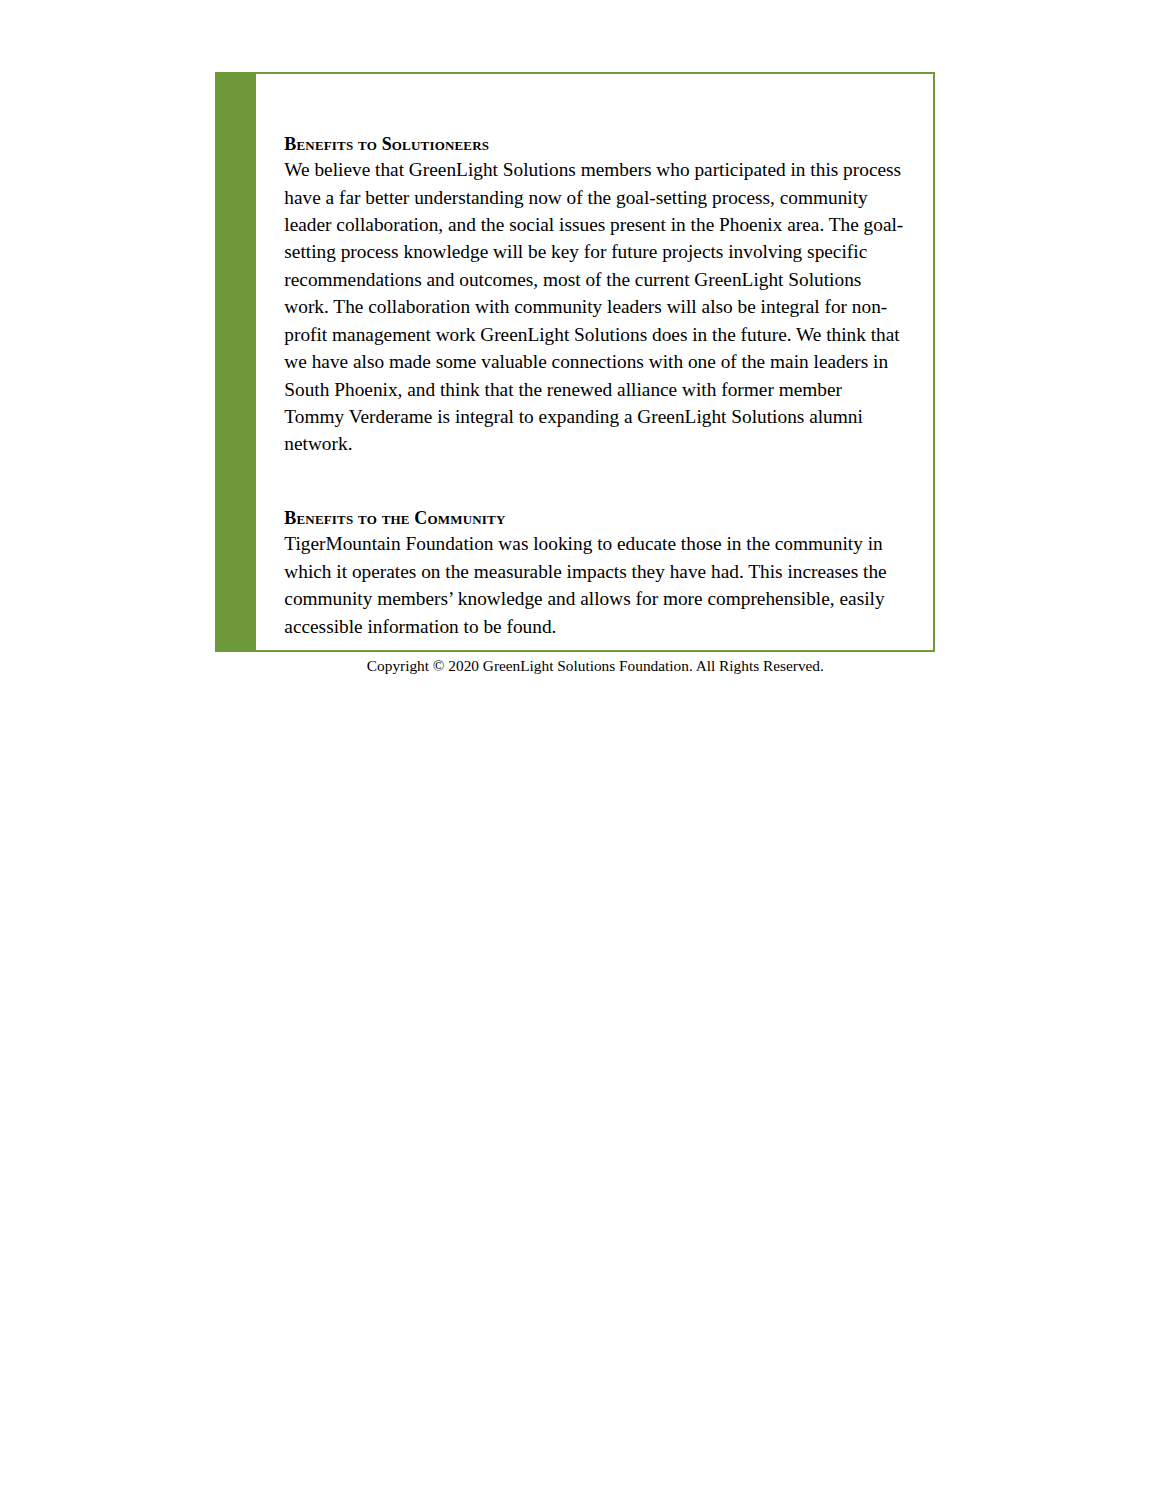Benefits to Solutioneers
We believe that GreenLight Solutions members who participated in this process have a far better understanding now of the goal-setting process, community leader collaboration, and the social issues present in the Phoenix area. The goal-setting process knowledge will be key for future projects involving specific recommendations and outcomes, most of the current GreenLight Solutions work. The collaboration with community leaders will also be integral for non-profit management work GreenLight Solutions does in the future. We think that we have also made some valuable connections with one of the main leaders in South Phoenix, and think that the renewed alliance with former member Tommy Verderame is integral to expanding a GreenLight Solutions alumni network.
Benefits to the Community
TigerMountain Foundation was looking to educate those in the community in which it operates on the measurable impacts they have had. This increases the community members’ knowledge and allows for more comprehensible, easily accessible information to be found.
Copyright © 2020 GreenLight Solutions Foundation. All Rights Reserved.